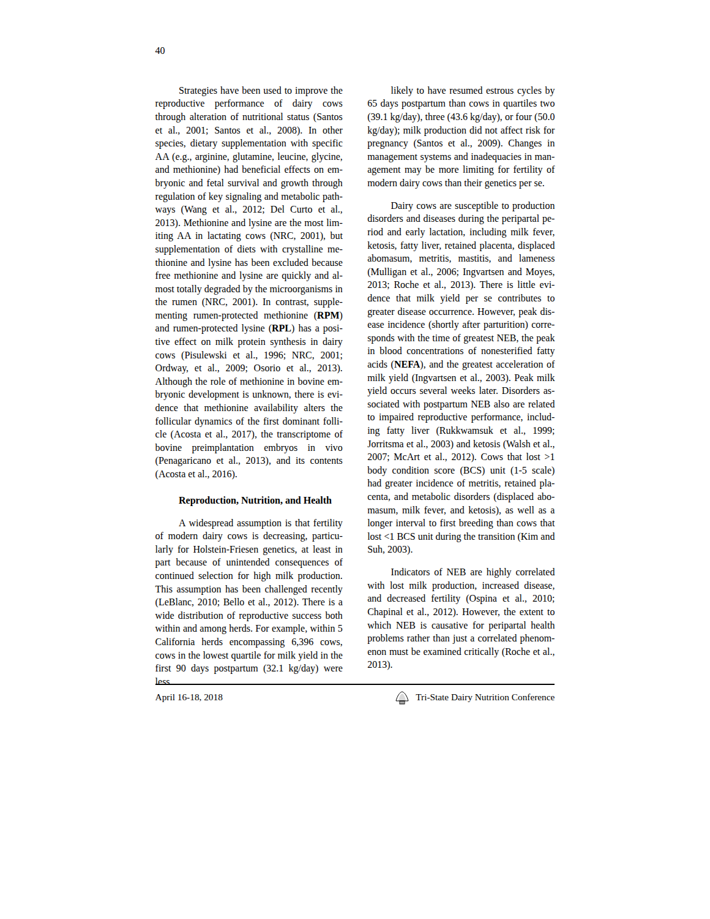40
Strategies have been used to improve the reproductive performance of dairy cows through alteration of nutritional status (Santos et al., 2001; Santos et al., 2008). In other species, dietary supplementation with specific AA (e.g., arginine, glutamine, leucine, glycine, and methionine) had beneficial effects on embryonic and fetal survival and growth through regulation of key signaling and metabolic pathways (Wang et al., 2012; Del Curto et al., 2013). Methionine and lysine are the most limiting AA in lactating cows (NRC, 2001), but supplementation of diets with crystalline methionine and lysine has been excluded because free methionine and lysine are quickly and almost totally degraded by the microorganisms in the rumen (NRC, 2001). In contrast, supplementing rumen-protected methionine (RPM) and rumen-protected lysine (RPL) has a positive effect on milk protein synthesis in dairy cows (Pisulewski et al., 1996; NRC, 2001; Ordway, et al., 2009; Osorio et al., 2013). Although the role of methionine in bovine embryonic development is unknown, there is evidence that methionine availability alters the follicular dynamics of the first dominant follicle (Acosta et al., 2017), the transcriptome of bovine preimplantation embryos in vivo (Penagaricano et al., 2013), and its contents (Acosta et al., 2016).
Reproduction, Nutrition, and Health
A widespread assumption is that fertility of modern dairy cows is decreasing, particularly for Holstein-Friesen genetics, at least in part because of unintended consequences of continued selection for high milk production. This assumption has been challenged recently (LeBlanc, 2010; Bello et al., 2012). There is a wide distribution of reproductive success both within and among herds. For example, within 5 California herds encompassing 6,396 cows, cows in the lowest quartile for milk yield in the first 90 days postpartum (32.1 kg/day) were less
likely to have resumed estrous cycles by 65 days postpartum than cows in quartiles two (39.1 kg/day), three (43.6 kg/day), or four (50.0 kg/day); milk production did not affect risk for pregnancy (Santos et al., 2009). Changes in management systems and inadequacies in management may be more limiting for fertility of modern dairy cows than their genetics per se.
Dairy cows are susceptible to production disorders and diseases during the peripartal period and early lactation, including milk fever, ketosis, fatty liver, retained placenta, displaced abomasum, metritis, mastitis, and lameness (Mulligan et al., 2006; Ingvartsen and Moyes, 2013; Roche et al., 2013). There is little evidence that milk yield per se contributes to greater disease occurrence. However, peak disease incidence (shortly after parturition) corresponds with the time of greatest NEB, the peak in blood concentrations of nonesterified fatty acids (NEFA), and the greatest acceleration of milk yield (Ingvartsen et al., 2003). Peak milk yield occurs several weeks later. Disorders associated with postpartum NEB also are related to impaired reproductive performance, including fatty liver (Rukkwamsuk et al., 1999; Jorritsma et al., 2003) and ketosis (Walsh et al., 2007; McArt et al., 2012). Cows that lost >1 body condition score (BCS) unit (1-5 scale) had greater incidence of metritis, retained placenta, and metabolic disorders (displaced abomasum, milk fever, and ketosis), as well as a longer interval to first breeding than cows that lost <1 BCS unit during the transition (Kim and Suh, 2003).
Indicators of NEB are highly correlated with lost milk production, increased disease, and decreased fertility (Ospina et al., 2010; Chapinal et al., 2012). However, the extent to which NEB is causative for peripartal health problems rather than just a correlated phenomenon must be examined critically (Roche et al., 2013).
April 16-18, 2018
Tri-State Dairy Nutrition Conference